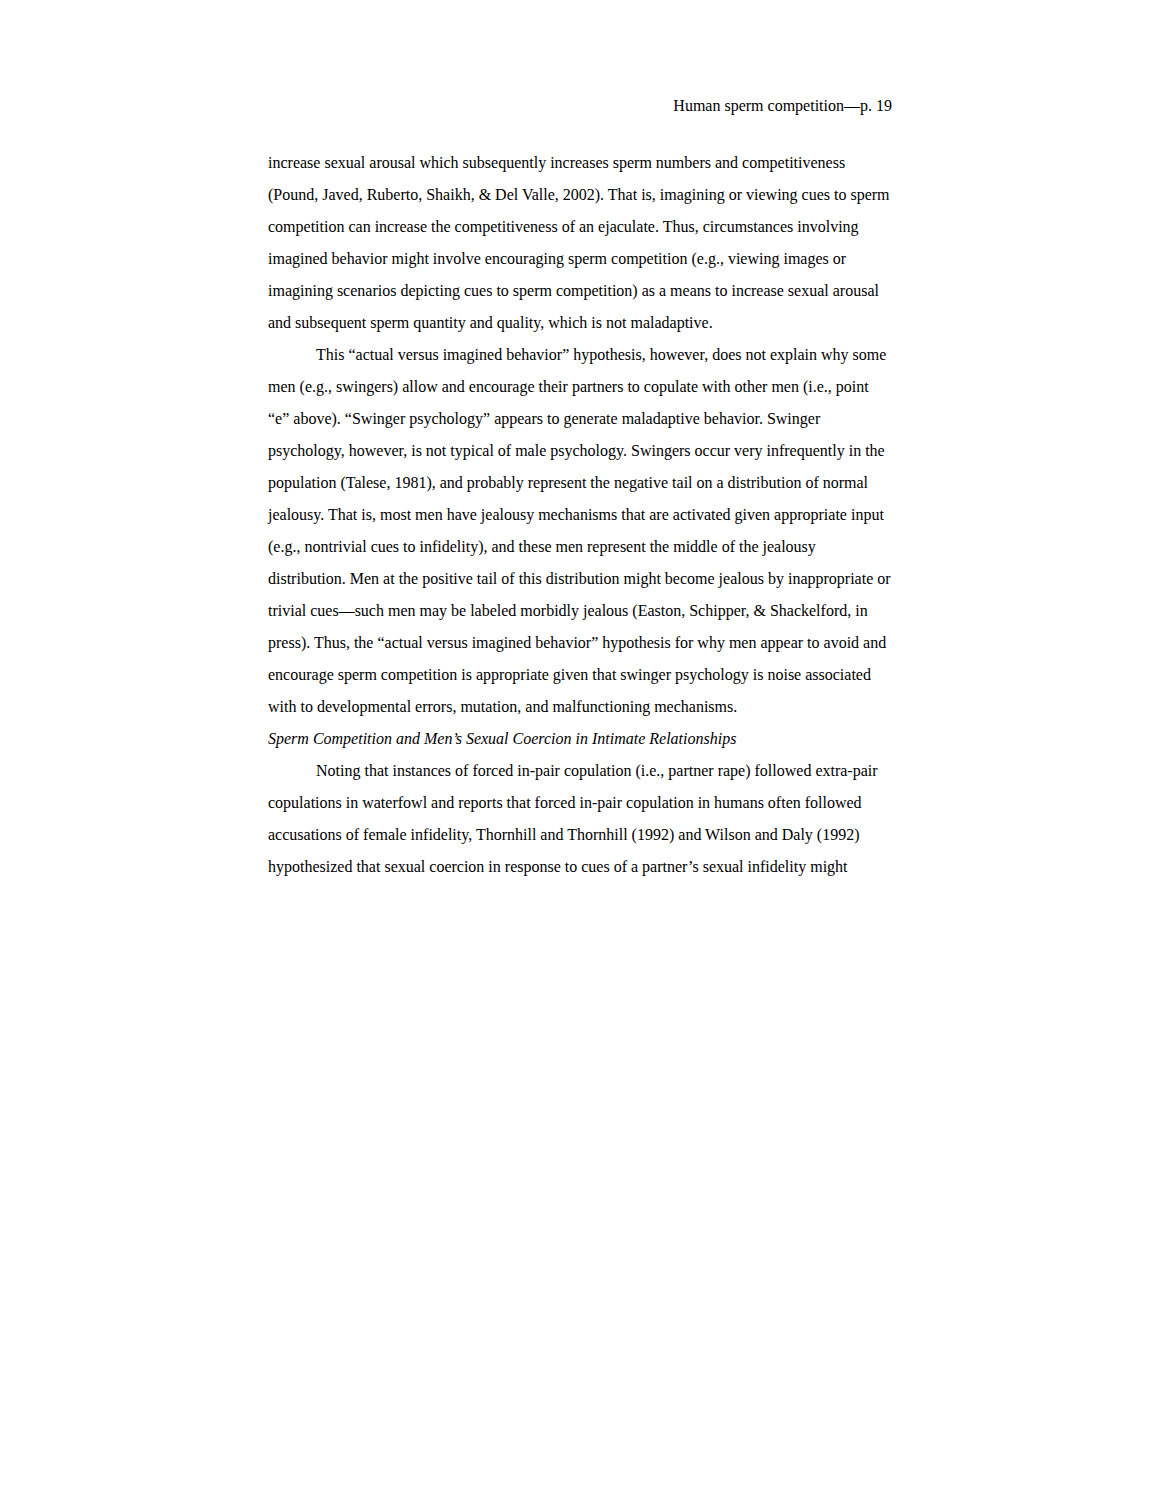Human sperm competition—p. 19
increase sexual arousal which subsequently increases sperm numbers and competitiveness (Pound, Javed, Ruberto, Shaikh, & Del Valle, 2002). That is, imagining or viewing cues to sperm competition can increase the competitiveness of an ejaculate. Thus, circumstances involving imagined behavior might involve encouraging sperm competition (e.g., viewing images or imagining scenarios depicting cues to sperm competition) as a means to increase sexual arousal and subsequent sperm quantity and quality, which is not maladaptive.
This “actual versus imagined behavior” hypothesis, however, does not explain why some men (e.g., swingers) allow and encourage their partners to copulate with other men (i.e., point “e” above). “Swinger psychology” appears to generate maladaptive behavior. Swinger psychology, however, is not typical of male psychology. Swingers occur very infrequently in the population (Talese, 1981), and probably represent the negative tail on a distribution of normal jealousy. That is, most men have jealousy mechanisms that are activated given appropriate input (e.g., nontrivial cues to infidelity), and these men represent the middle of the jealousy distribution. Men at the positive tail of this distribution might become jealous by inappropriate or trivial cues—such men may be labeled morbidly jealous (Easton, Schipper, & Shackelford, in press). Thus, the “actual versus imagined behavior” hypothesis for why men appear to avoid and encourage sperm competition is appropriate given that swinger psychology is noise associated with to developmental errors, mutation, and malfunctioning mechanisms.
Sperm Competition and Men’s Sexual Coercion in Intimate Relationships
Noting that instances of forced in-pair copulation (i.e., partner rape) followed extra-pair copulations in waterfowl and reports that forced in-pair copulation in humans often followed accusations of female infidelity, Thornhill and Thornhill (1992) and Wilson and Daly (1992) hypothesized that sexual coercion in response to cues of a partner’s sexual infidelity might